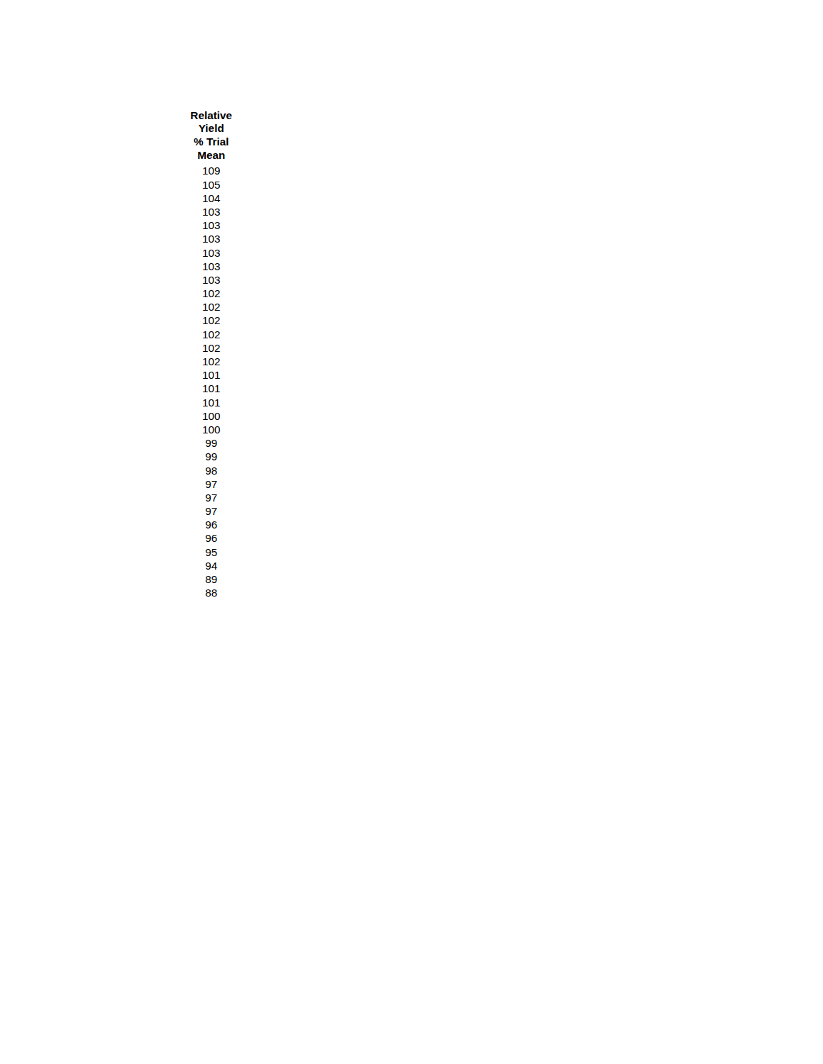| Relative Yield % Trial Mean |
| --- |
| 109 |
| 105 |
| 104 |
| 103 |
| 103 |
| 103 |
| 103 |
| 103 |
| 103 |
| 102 |
| 102 |
| 102 |
| 102 |
| 102 |
| 102 |
| 101 |
| 101 |
| 101 |
| 100 |
| 100 |
| 99 |
| 99 |
| 98 |
| 97 |
| 97 |
| 97 |
| 96 |
| 96 |
| 95 |
| 94 |
| 89 |
| 88 |